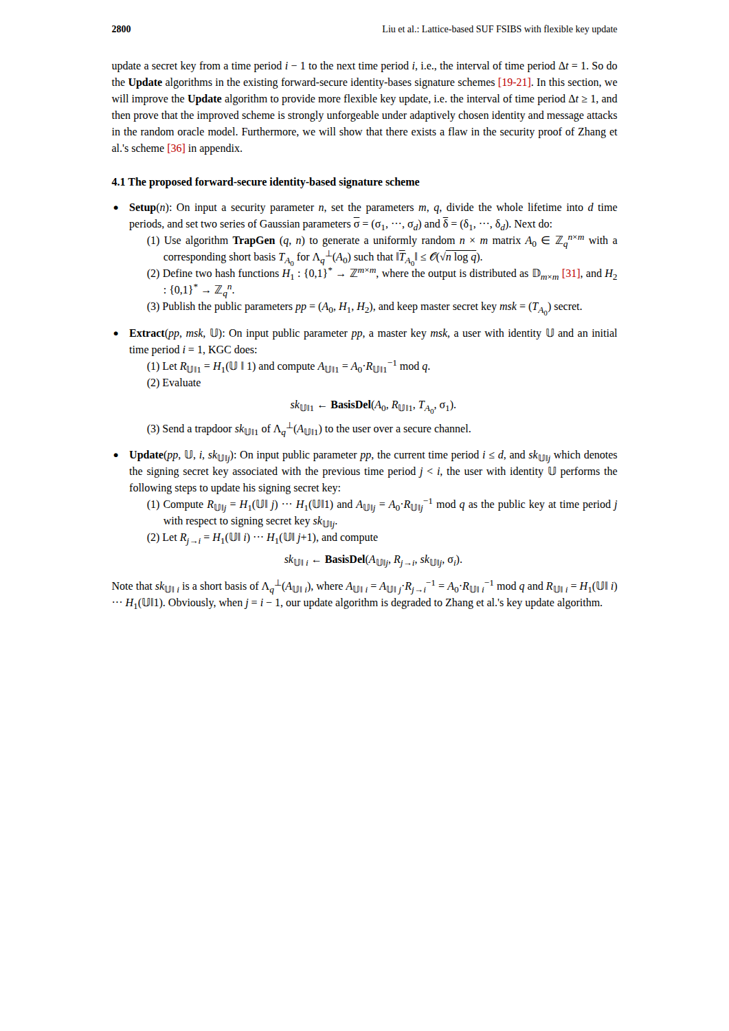2800 Liu et al.: Lattice-based SUF FSIBS with flexible key update
update a secret key from a time period i − 1 to the next time period i, i.e., the interval of time period Δt = 1. So do the Update algorithms in the existing forward-secure identity-bases signature schemes [19-21]. In this section, we will improve the Update algorithm to provide more flexible key update, i.e. the interval of time period Δt ≥ 1, and then prove that the improved scheme is strongly unforgeable under adaptively chosen identity and message attacks in the random oracle model. Furthermore, we will show that there exists a flaw in the security proof of Zhang et al.'s scheme [36] in appendix.
4.1 The proposed forward-secure identity-based signature scheme
Setup(n): On input a security parameter n, set the parameters m, q, divide the whole lifetime into d time periods, and set two series of Gaussian parameters σ = (σ1, ···, σd) and δ = (δ1, ···, δd). Next do:
(1) Use algorithm TrapGen (q, n) to generate a uniformly random n × m matrix A0 ∈ ℤqn×m with a corresponding short basis TA0 for Λq⊥(A0) such that ‖TA0‖ ≤ 𝒪(√n log q).
(2) Define two hash functions H1 : {0,1}* → ℤm×m, where the output is distributed as 𝔻m×m [31], and H2 : {0,1}* → ℤqn.
(3) Publish the public parameters pp = (A0, H1, H2), and keep master secret key msk = (TA0) secret.
Extract(pp, msk, 𝕌): On input public parameter pp, a master key msk, a user with identity 𝕌 and an initial time period i = 1, KGC does:
(1) Let R𝕌‖1 = H1(𝕌 ‖ 1) and compute A𝕌‖1 = A0·R𝕌‖1−1 mod q.
(2) Evaluate
sk𝕌‖1 ← BasisDel(A0, R𝕌‖1, TA0, σ1).
(3) Send a trapdoor sk𝕌‖1 of Λq⊥(A𝕌‖1) to the user over a secure channel.
Update(pp, 𝕌, i, sk𝕌‖j): On input public parameter pp, the current time period i ≤ d, and sk𝕌‖j which denotes the signing secret key associated with the previous time period j < i, the user with identity 𝕌 performs the following steps to update his signing secret key:
(1) Compute R𝕌‖j = H1(𝕌‖ j) ··· H1(𝕌‖1) and A𝕌‖j = A0·R𝕌‖j−1 mod q as the public key at time period j with respect to signing secret key sk𝕌‖j.
(2) Let Rj→i = H1(𝕌‖ i) ··· H1(𝕌‖ j+1), and compute
sk𝕌‖ i ← BasisDel(A𝕌‖j, Rj→i, sk𝕌‖j, σi).
Note that sk𝕌‖ i is a short basis of Λq⊥(A𝕌‖ i), where A𝕌‖ i = A𝕌‖ j·Rj→i−1 = A0·R𝕌‖ i−1 mod q and R𝕌‖ i = H1(𝕌‖ i) ··· H1(𝕌‖1). Obviously, when j = i − 1, our update algorithm is degraded to Zhang et al.'s key update algorithm.